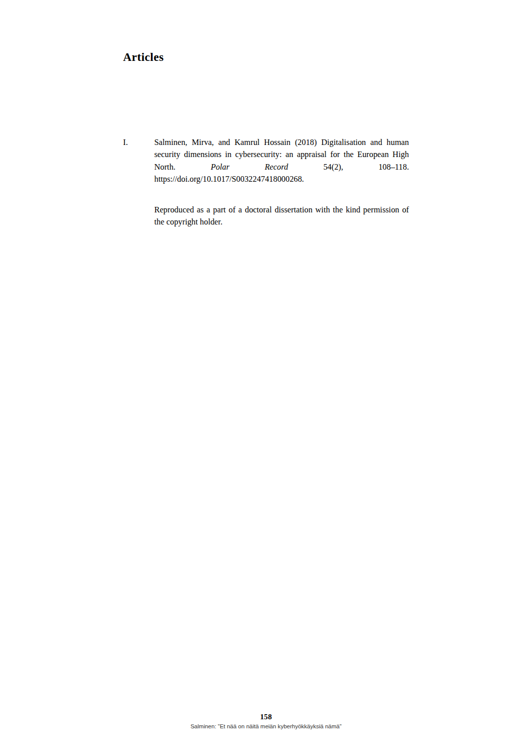Articles
I.
Salminen, Mirva, and Kamrul Hossain (2018) Digitalisation and human security dimensions in cybersecurity: an appraisal for the European High North. Polar Record 54(2), 108–118. https://doi.org/10.1017/S0032247418000268.
Reproduced as a part of a doctoral dissertation with the kind permission of the copyright holder.
158
Salminen: ”Et nää on näitä meiän kyberhyökkäyksiä nämä”